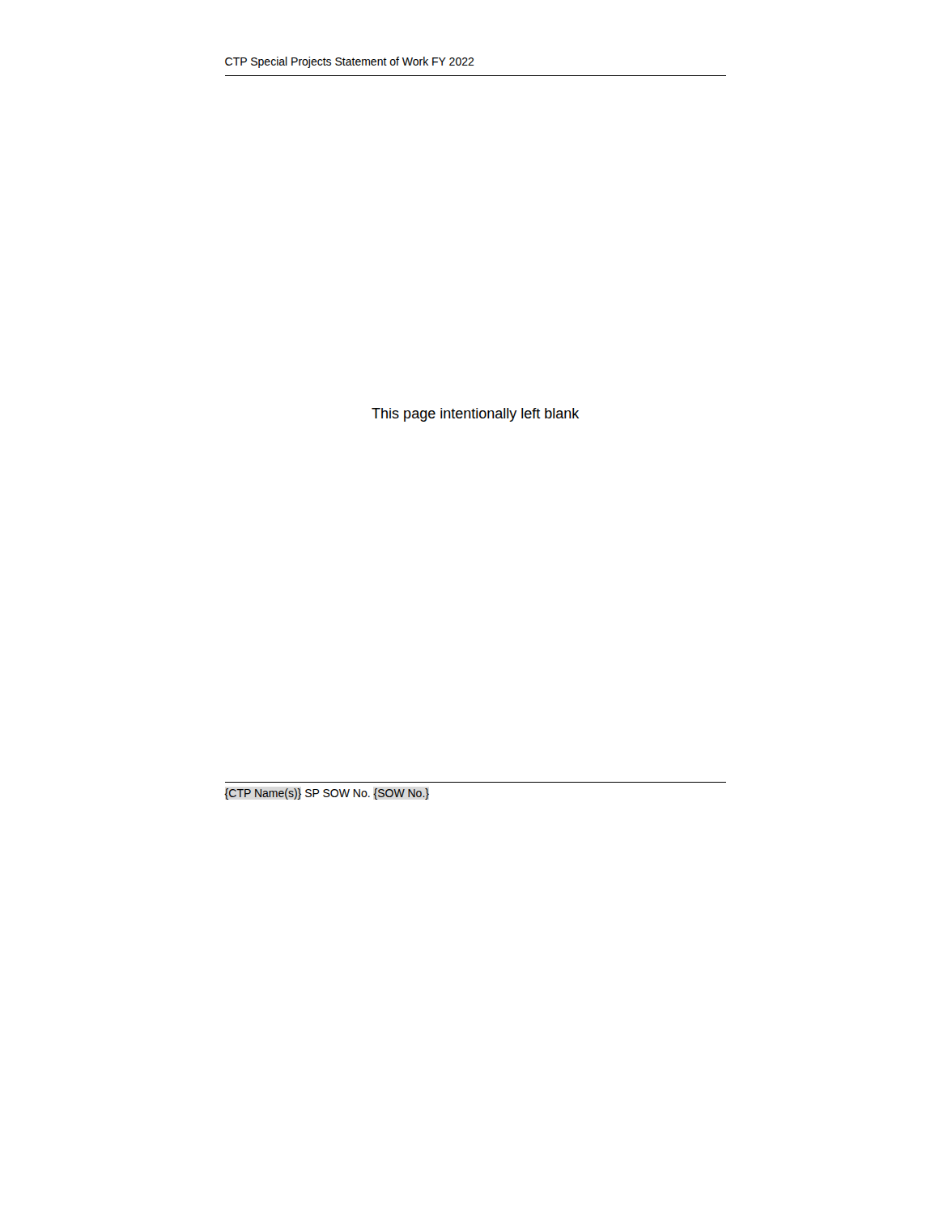CTP Special Projects Statement of Work FY 2022
This page intentionally left blank
{CTP Name(s)} SP SOW No. {SOW No.}